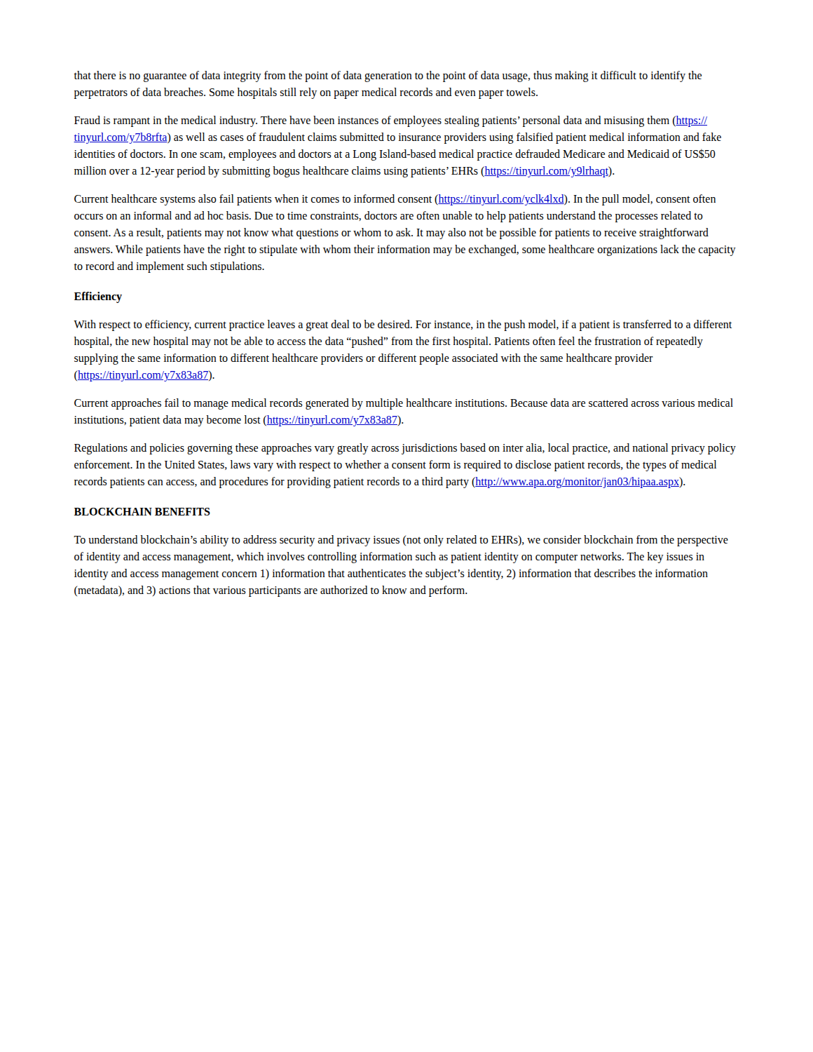that there is no guarantee of data integrity from the point of data generation to the point of data usage, thus making it difficult to identify the perpetrators of data breaches. Some hospitals still rely on paper medical records and even paper towels.
Fraud is rampant in the medical industry. There have been instances of employees stealing patients’ personal data and misusing them (https:// tinyurl.com/y7b8rfta) as well as cases of fraudulent claims submitted to insurance providers using falsified patient medical information and fake identities of doctors. In one scam, employees and doctors at a Long Island-based medical practice defrauded Medicare and Medicaid of US$50 million over a 12-year period by submitting bogus healthcare claims using patients’ EHRs (https://tinyurl.com/y9lrhaqt).
Current healthcare systems also fail patients when it comes to informed consent (https://tinyurl.com/yclk4lxd). In the pull model, consent often occurs on an informal and ad hoc basis. Due to time constraints, doctors are often unable to help patients understand the processes related to consent. As a result, patients may not know what questions or whom to ask. It may also not be possible for patients to receive straightforward answers. While patients have the right to stipulate with whom their information may be exchanged, some healthcare organizations lack the capacity to record and implement such stipulations.
Efficiency
With respect to efficiency, current practice leaves a great deal to be desired. For instance, in the push model, if a patient is transferred to a different hospital, the new hospital may not be able to access the data “pushed” from the first hospital. Patients often feel the frustration of repeatedly supplying the same information to different healthcare providers or different people associated with the same healthcare provider (https://tinyurl.com/y7x83a87).
Current approaches fail to manage medical records generated by multiple healthcare institutions. Because data are scattered across various medical institutions, patient data may become lost (https://tinyurl.com/y7x83a87).
Regulations and policies governing these approaches vary greatly across jurisdictions based on inter alia, local practice, and national privacy policy enforcement. In the United States, laws vary with respect to whether a consent form is required to disclose patient records, the types of medical records patients can access, and procedures for providing patient records to a third party (http://www.apa.org/monitor/jan03/hipaa.aspx).
BLOCKCHAIN BENEFITS
To understand blockchain’s ability to address security and privacy issues (not only related to EHRs), we consider blockchain from the perspective of identity and access management, which involves controlling information such as patient identity on computer networks. The key issues in identity and access management concern 1) information that authenticates the subject’s identity, 2) information that describes the information (metadata), and 3) actions that various participants are authorized to know and perform.